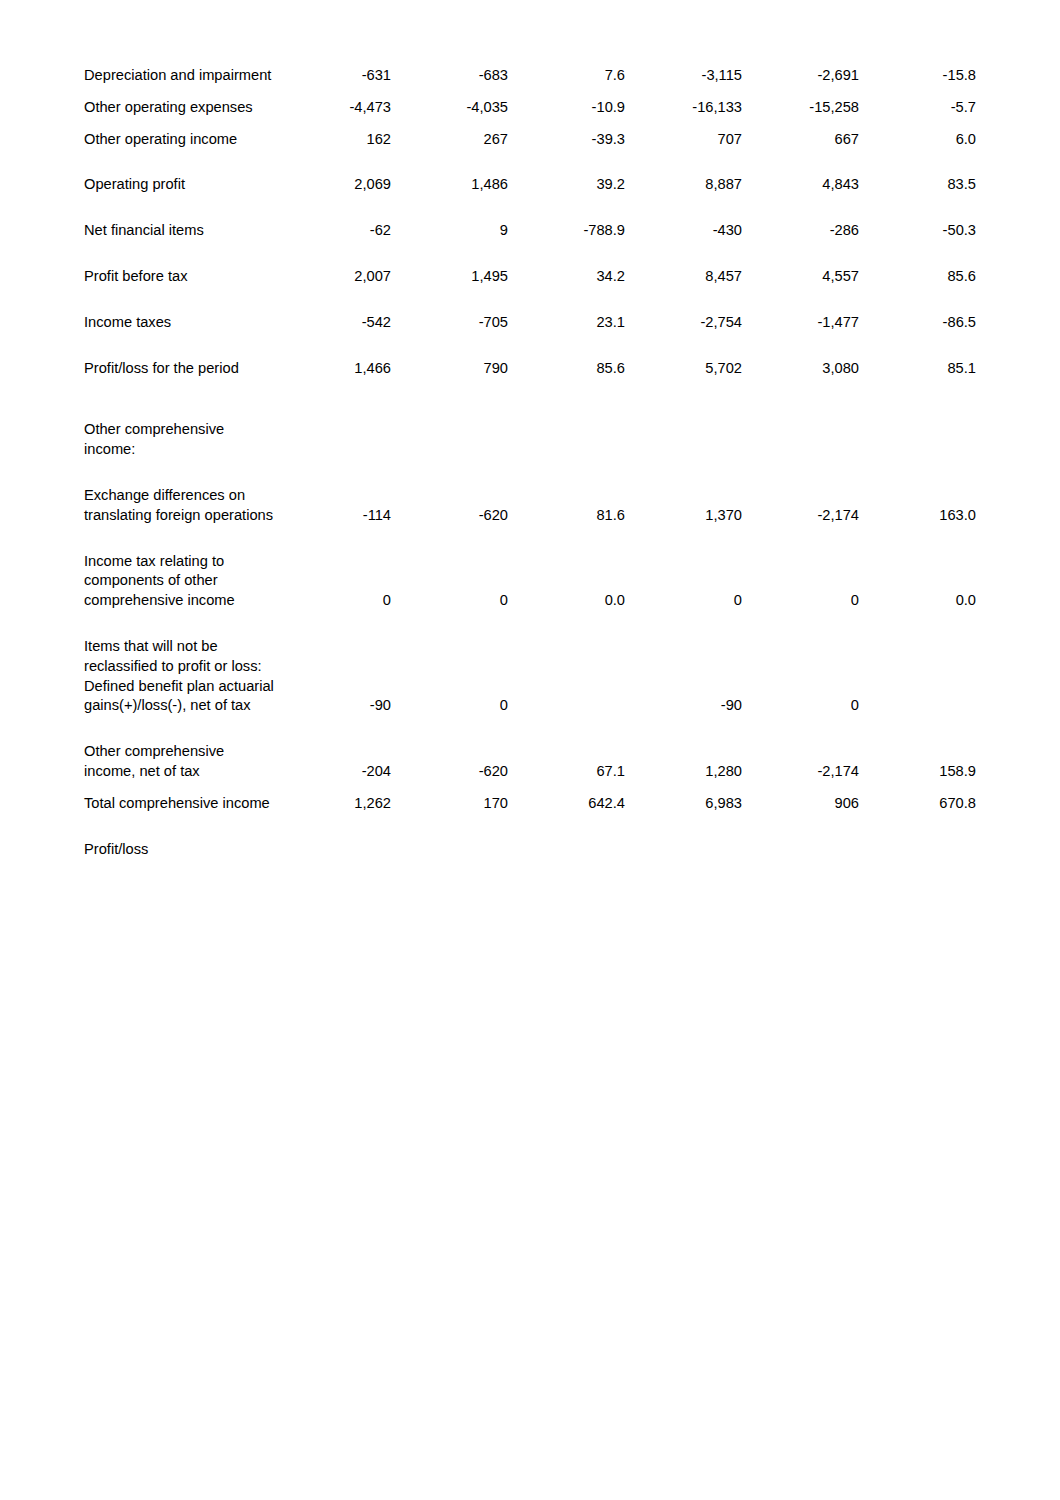| Depreciation and impairment | -631 | -683 | 7.6 | -3,115 | -2,691 | -15.8 |
| Other operating expenses | -4,473 | -4,035 | -10.9 | -16,133 | -15,258 | -5.7 |
| Other operating income | 162 | 267 | -39.3 | 707 | 667 | 6.0 |
| Operating profit | 2,069 | 1,486 | 39.2 | 8,887 | 4,843 | 83.5 |
| Net financial items | -62 | 9 | -788.9 | -430 | -286 | -50.3 |
| Profit before tax | 2,007 | 1,495 | 34.2 | 8,457 | 4,557 | 85.6 |
| Income taxes | -542 | -705 | 23.1 | -2,754 | -1,477 | -86.5 |
| Profit/loss for the period | 1,466 | 790 | 85.6 | 5,702 | 3,080 | 85.1 |
| Other comprehensive income: | | | | | | |
| Exchange differences on translating foreign operations | -114 | -620 | 81.6 | 1,370 | -2,174 | 163.0 |
| Income tax relating to components of other comprehensive income | 0 | 0 | 0.0 | 0 | 0 | 0.0 |
| Items that will not be reclassified to profit or loss: Defined benefit plan actuarial gains(+)/loss(-), net of tax | -90 | 0 | | -90 | 0 | |
| Other comprehensive income, net of tax | -204 | -620 | 67.1 | 1,280 | -2,174 | 158.9 |
| Total comprehensive income | 1,262 | 170 | 642.4 | 6,983 | 906 | 670.8 |
| Profit/loss | | | | | | |